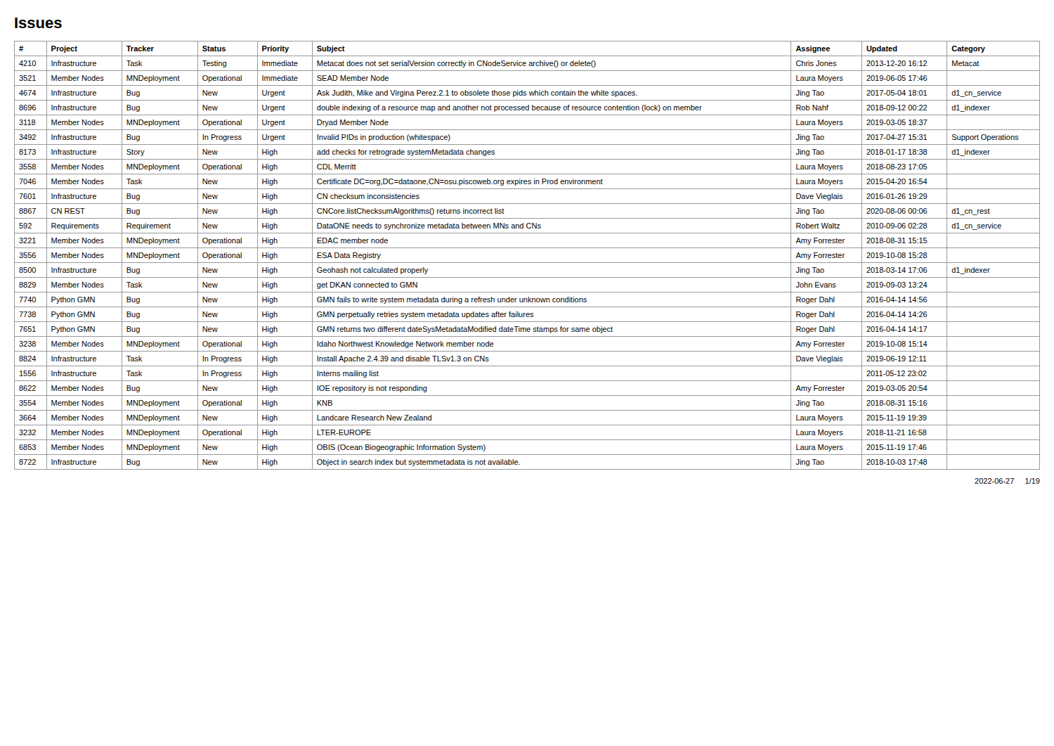Issues
| # | Project | Tracker | Status | Priority | Subject | Assignee | Updated | Category |
| --- | --- | --- | --- | --- | --- | --- | --- | --- |
| 4210 | Infrastructure | Task | Testing | Immediate | Metacat does not set serialVersion correctly in CNodeService archive() or delete() | Chris Jones | 2013-12-20 16:12 | Metacat |
| 3521 | Member Nodes | MNDeployment | Operational | Immediate | SEAD Member Node | Laura Moyers | 2019-06-05 17:46 | |
| 4674 | Infrastructure | Bug | New | Urgent | Ask Judith, Mike and Virgina Perez.2.1 to obsolete those pids which contain the white spaces. | Jing Tao | 2017-05-04 18:01 | d1_cn_service |
| 8696 | Infrastructure | Bug | New | Urgent | double indexing of a resource map and another not processed because of resource contention (lock) on member | Rob Nahf | 2018-09-12 00:22 | d1_indexer |
| 3118 | Member Nodes | MNDeployment | Operational | Urgent | Dryad Member Node | Laura Moyers | 2019-03-05 18:37 | |
| 3492 | Infrastructure | Bug | In Progress | Urgent | Invalid PIDs in production (whitespace) | Jing Tao | 2017-04-27 15:31 | Support Operations |
| 8173 | Infrastructure | Story | New | High | add checks for retrograde systemMetadata changes | Jing Tao | 2018-01-17 18:38 | d1_indexer |
| 3558 | Member Nodes | MNDeployment | Operational | High | CDL Merritt | Laura Moyers | 2018-08-23 17:05 | |
| 7046 | Member Nodes | Task | New | High | Certificate DC=org,DC=dataone,CN=osu.piscoweb.org expires in Prod environment | Laura Moyers | 2015-04-20 16:54 | |
| 7601 | Infrastructure | Bug | New | High | CN checksum inconsistencies | Dave Vieglais | 2016-01-26 19:29 | |
| 8867 | CN REST | Bug | New | High | CNCore.listChecksumAlgorithms() returns incorrect list | Jing Tao | 2020-08-06 00:06 | d1_cn_rest |
| 592 | Requirements | Requirement | New | High | DataONE needs to synchronize metadata between MNs and CNs | Robert Waltz | 2010-09-06 02:28 | d1_cn_service |
| 3221 | Member Nodes | MNDeployment | Operational | High | EDAC member node | Amy Forrester | 2018-08-31 15:15 | |
| 3556 | Member Nodes | MNDeployment | Operational | High | ESA Data Registry | Amy Forrester | 2019-10-08 15:28 | |
| 8500 | Infrastructure | Bug | New | High | Geohash not calculated properly | Jing Tao | 2018-03-14 17:06 | d1_indexer |
| 8829 | Member Nodes | Task | New | High | get DKAN connected to GMN | John Evans | 2019-09-03 13:24 | |
| 7740 | Python GMN | Bug | New | High | GMN fails to write system metadata during a refresh under unknown conditions | Roger Dahl | 2016-04-14 14:56 | |
| 7738 | Python GMN | Bug | New | High | GMN perpetually retries system metadata updates after failures | Roger Dahl | 2016-04-14 14:26 | |
| 7651 | Python GMN | Bug | New | High | GMN returns two different dateSysMetadataModified dateTime stamps for same object | Roger Dahl | 2016-04-14 14:17 | |
| 3238 | Member Nodes | MNDeployment | Operational | High | Idaho Northwest Knowledge Network member node | Amy Forrester | 2019-10-08 15:14 | |
| 8824 | Infrastructure | Task | In Progress | High | Install Apache 2.4.39 and disable TLSv1.3 on CNs | Dave Vieglais | 2019-06-19 12:11 | |
| 1556 | Infrastructure | Task | In Progress | High | Interns mailing list | | 2011-05-12 23:02 | |
| 8622 | Member Nodes | Bug | New | High | IOE repository is not responding | Amy Forrester | 2019-03-05 20:54 | |
| 3554 | Member Nodes | MNDeployment | Operational | High | KNB | Jing Tao | 2018-08-31 15:16 | |
| 3664 | Member Nodes | MNDeployment | New | High | Landcare Research New Zealand | Laura Moyers | 2015-11-19 19:39 | |
| 3232 | Member Nodes | MNDeployment | Operational | High | LTER-EUROPE | Laura Moyers | 2018-11-21 16:58 | |
| 6853 | Member Nodes | MNDeployment | New | High | OBIS (Ocean Biogeographic Information System) | Laura Moyers | 2015-11-19 17:46 | |
| 8722 | Infrastructure | Bug | New | High | Object in search index but systemmetadata is not available. | Jing Tao | 2018-10-03 17:48 | |
2022-06-27 1/19